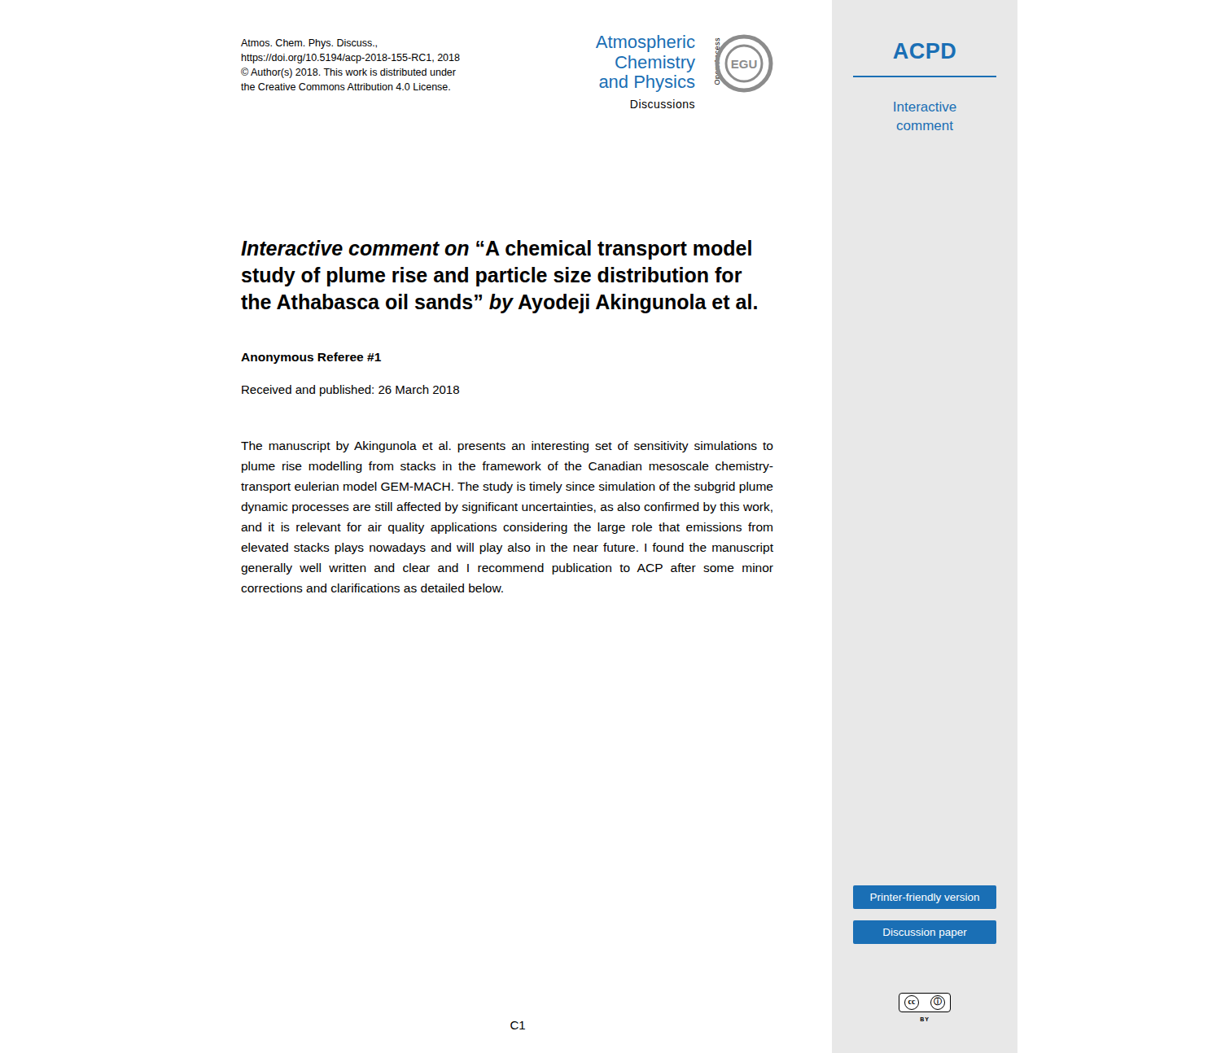ACPD
Interactive
comment
Printer-friendly version Discussion paper
cc ⓘ
BY
Atmos. Chem. Phys. Discuss.,
https://doi.org/10.5194/acp-2018-155-RC1, 2018
© Author(s) 2018. This work is distributed under
the Creative Commons Attribution 4.0 License.
Open Access
Atmospheric
Chemistry
and Physics
Discussions
EGU
Interactive comment on “A chemical transport model study of plume rise and particle size distribution for the Athabasca oil sands” by Ayodeji Akingunola et al.
Anonymous Referee #1
Received and published: 26 March 2018
The manuscript by Akingunola et al. presents an interesting set of sensitivity simulations to plume rise modelling from stacks in the framework of the Canadian mesoscale chemistry-transport eulerian model GEM-MACH. The study is timely since simulation of the subgrid plume dynamic processes are still affected by significant uncertainties, as also confirmed by this work, and it is relevant for air quality applications considering the large role that emissions from elevated stacks plays nowadays and will play also in the near future. I found the manuscript generally well written and clear and I recommend publication to ACP after some minor corrections and clarifications as detailed below.
C1